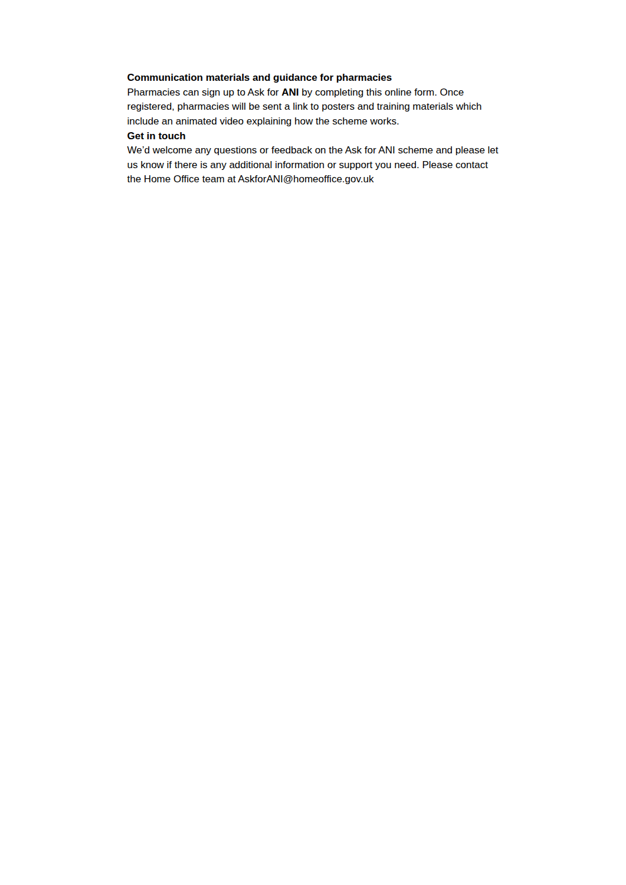Communication materials and guidance for pharmacies
Pharmacies can sign up to Ask for ANI by completing this online form. Once registered, pharmacies will be sent a link to posters and training materials which include an animated video explaining how the scheme works.
Get in touch
We’d welcome any questions or feedback on the Ask for ANI scheme and please let us know if there is any additional information or support you need. Please contact the Home Office team at AskforANI@homeoffice.gov.uk